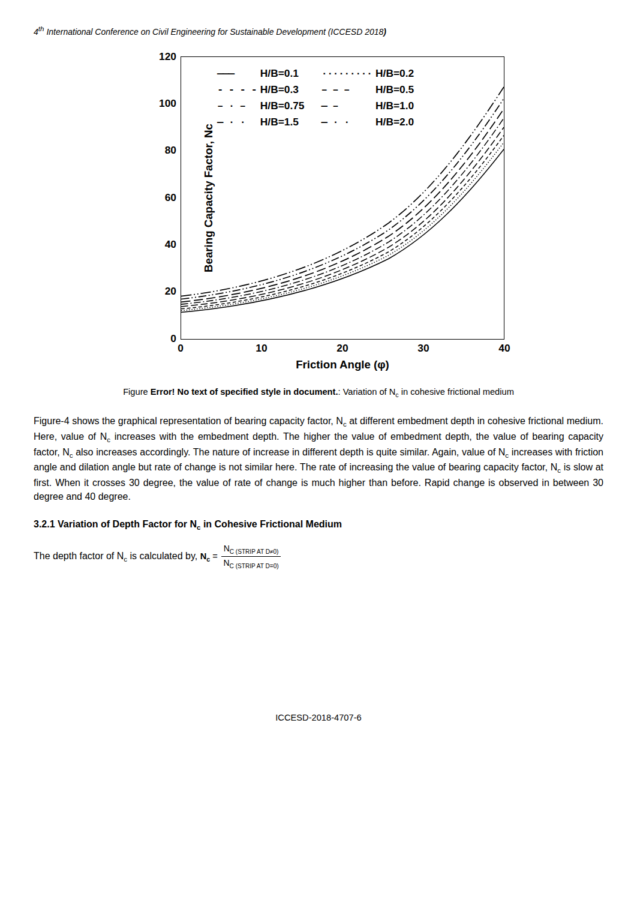4th International Conference on Civil Engineering for Sustainable Development (ICCESD 2018)
Bearing Capacity Factor, Nc
120 100 80 60 40 20 0
| ——— | H/B=0.1 | ········· | H/B=0.2 |
| - - - - | H/B=0.3 | – – – | H/B=0.5 |
| – · – | H/B=0.75 | — – | H/B=1.0 |
| — · · | H/B=1.5 | — · · | H/B=2.0 |
0 10 20 30 40
Friction Angle (φ)
Figure Error! No text of specified style in document.: Variation of Nc in cohesive frictional medium
Figure-4 shows the graphical representation of bearing capacity factor, Nc at different embedment depth in cohesive frictional medium. Here, value of Nc increases with the embedment depth. The higher the value of embedment depth, the value of bearing capacity factor, Nc also increases accordingly. The nature of increase in different depth is quite similar. Again, value of Nc increases with friction angle and dilation angle but rate of change is not similar here. The rate of increasing the value of bearing capacity factor, Nc is slow at first. When it crosses 30 degree, the value of rate of change is much higher than before. Rapid change is observed in between 30 degree and 40 degree.
3.2.1 Variation of Depth Factor for Nc in Cohesive Frictional Medium
The depth factor of Nc is calculated by, Nc = NC (STRIP AT D≠0) NC (STRIP AT D=0)
ICCESD-2018-4707-6